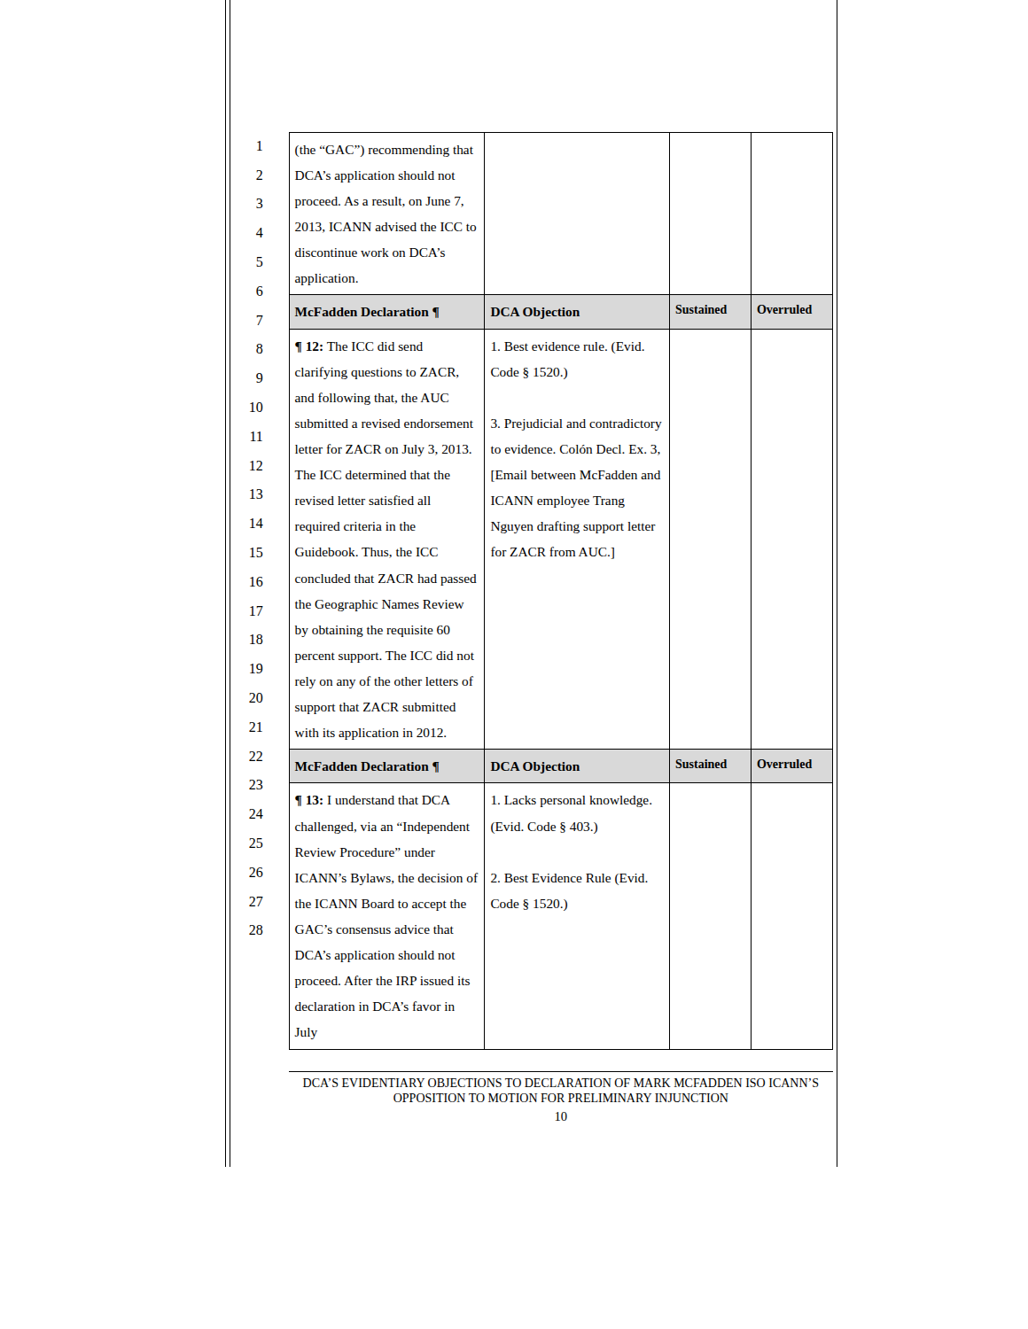1
2
3
4
5
6
7
8
9
10
11
12
13
14
15
16
17
18
19
20
21
22
23
24
25
26
27
28
| (the “GAC”) recommending that DCA’s application should not proceed. As a result, on June 7, 2013, ICANN advised the ICC to discontinue work on DCA’s application. | | | |
| McFadden Declaration ¶ | DCA Objection | Sustained | Overruled |
| ¶ 12: The ICC did send clarifying questions to ZACR, and following that, the AUC submitted a revised endorsement letter for ZACR on July 3, 2013. The ICC determined that the revised letter satisfied all required criteria in the Guidebook. Thus, the ICC concluded that ZACR had passed the Geographic Names Review by obtaining the requisite 60 percent support. The ICC did not rely on any of the other letters of support that ZACR submitted with its application in 2012. | 1. Best evidence rule. (Evid. Code § 1520.) 3. Prejudicial and contradictory to evidence. Colón Decl. Ex. 3, [Email between McFadden and ICANN employee Trang Nguyen drafting support letter for ZACR from AUC.] | | |
| McFadden Declaration ¶ | DCA Objection | Sustained | Overruled |
| ¶ 13: I understand that DCA challenged, via an “Independent Review Procedure” under ICANN’s Bylaws, the decision of the ICANN Board to accept the GAC’s consensus advice that DCA’s application should not proceed. After the IRP issued its declaration in DCA’s favor in July | 1. Lacks personal knowledge. (Evid. Code § 403.) 2. Best Evidence Rule (Evid. Code § 1520.) | | |
DCA’S EVIDENTIARY OBJECTIONS TO DECLARATION OF MARK MCFADDEN ISO ICANN’S OPPOSITION TO MOTION FOR PRELIMINARY INJUNCTION
10